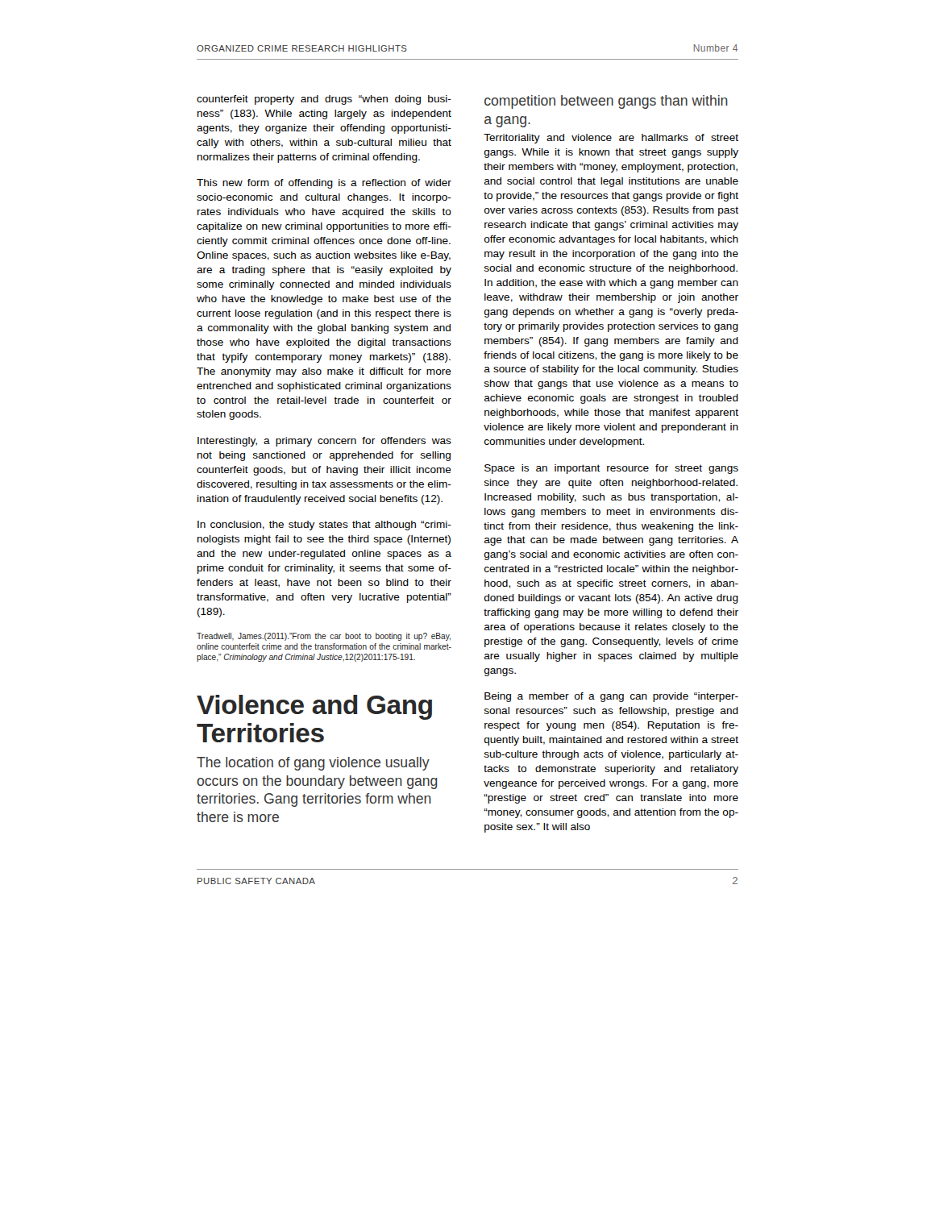Organized Crime Research Highlights
Number 4
counterfeit property and drugs “when doing business” (183). While acting largely as independent agents, they organize their offending opportunistically with others, within a sub-cultural milieu that normalizes their patterns of criminal offending.
This new form of offending is a reflection of wider socio-economic and cultural changes. It incorporates individuals who have acquired the skills to capitalize on new criminal opportunities to more efficiently commit criminal offences once done off-line. Online spaces, such as auction websites like e-Bay, are a trading sphere that is “easily exploited by some criminally connected and minded individuals who have the knowledge to make best use of the current loose regulation (and in this respect there is a commonality with the global banking system and those who have exploited the digital transactions that typify contemporary money markets)” (188). The anonymity may also make it difficult for more entrenched and sophisticated criminal organizations to control the retail-level trade in counterfeit or stolen goods.
Interestingly, a primary concern for offenders was not being sanctioned or apprehended for selling counterfeit goods, but of having their illicit income discovered, resulting in tax assessments or the elimination of fraudulently received social benefits (12).
In conclusion, the study states that although “criminologists might fail to see the third space (Internet) and the new under-regulated online spaces as a prime conduit for criminality, it seems that some offenders at least, have not been so blind to their transformative, and often very lucrative potential” (189).
Treadwell, James.(2011).”From the car boot to booting it up? eBay, online counterfeit crime and the transformation of the criminal marketplace,” Criminology and Criminal Justice,12(2)2011:175-191.
Violence and Gang Territories
The location of gang violence usually occurs on the boundary between gang territories. Gang territories form when there is more
competition between gangs than within a gang.
Territoriality and violence are hallmarks of street gangs. While it is known that street gangs supply their members with “money, employment, protection, and social control that legal institutions are unable to provide,” the resources that gangs provide or fight over varies across contexts (853). Results from past research indicate that gangs’ criminal activities may offer economic advantages for local habitants, which may result in the incorporation of the gang into the social and economic structure of the neighborhood. In addition, the ease with which a gang member can leave, withdraw their membership or join another gang depends on whether a gang is “overly predatory or primarily provides protection services to gang members” (854). If gang members are family and friends of local citizens, the gang is more likely to be a source of stability for the local community. Studies show that gangs that use violence as a means to achieve economic goals are strongest in troubled neighborhoods, while those that manifest apparent violence are likely more violent and preponderant in communities under development.
Space is an important resource for street gangs since they are quite often neighborhood-related. Increased mobility, such as bus transportation, allows gang members to meet in environments distinct from their residence, thus weakening the linkage that can be made between gang territories. A gang’s social and economic activities are often concentrated in a “restricted locale” within the neighborhood, such as at specific street corners, in abandoned buildings or vacant lots (854). An active drug trafficking gang may be more willing to defend their area of operations because it relates closely to the prestige of the gang. Consequently, levels of crime are usually higher in spaces claimed by multiple gangs.
Being a member of a gang can provide “interpersonal resources” such as fellowship, prestige and respect for young men (854). Reputation is frequently built, maintained and restored within a street sub-culture through acts of violence, particularly attacks to demonstrate superiority and retaliatory vengeance for perceived wrongs. For a gang, more “prestige or street cred” can translate into more “money, consumer goods, and attention from the opposite sex.” It will also
PUBLIC SAFETY CANADA
2